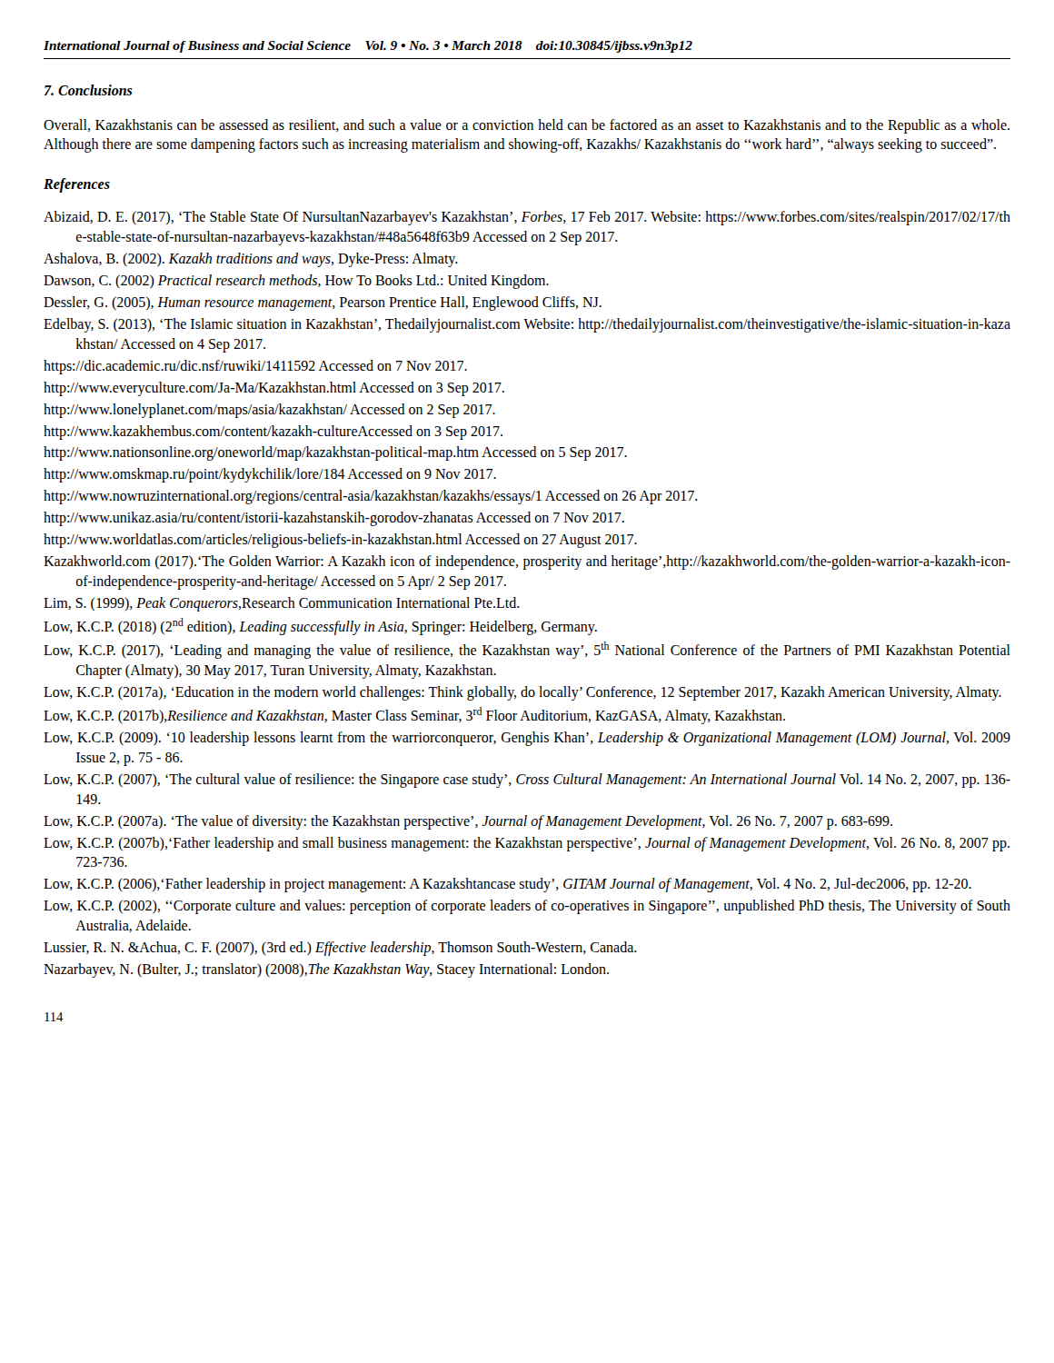International Journal of Business and Social Science Vol. 9 • No. 3 • March 2018 doi:10.30845/ijbss.v9n3p12
7. Conclusions
Overall, Kazakhstanis can be assessed as resilient, and such a value or a conviction held can be factored as an asset to Kazakhstanis and to the Republic as a whole. Although there are some dampening factors such as increasing materialism and showing-off, Kazakhs/ Kazakhstanis do ‘‘work hard’’, “always seeking to succeed”.
References
Abizaid, D. E. (2017), ‘The Stable State Of NursultanNazarbayev's Kazakhstan’, Forbes, 17 Feb 2017. Website: https://www.forbes.com/sites/realspin/2017/02/17/the-stable-state-of-nursultan-nazarbayevs-kazakhstan/#48a5648f63b9 Accessed on 2 Sep 2017.
Ashalova, B. (2002). Kazakh traditions and ways, Dyke-Press: Almaty.
Dawson, C. (2002) Practical research methods, How To Books Ltd.: United Kingdom.
Dessler, G. (2005), Human resource management, Pearson Prentice Hall, Englewood Cliffs, NJ.
Edelbay, S. (2013), ‘The Islamic situation in Kazakhstan’, Thedailyjournalist.com Website: http://thedailyjournalist.com/theinvestigative/the-islamic-situation-in-kazakhstan/ Accessed on 4 Sep 2017.
https://dic.academic.ru/dic.nsf/ruwiki/1411592 Accessed on 7 Nov 2017.
http://www.everyculture.com/Ja-Ma/Kazakhstan.html Accessed on 3 Sep 2017.
http://www.lonelyplanet.com/maps/asia/kazakhstan/ Accessed on 2 Sep 2017.
http://www.kazakhembus.com/content/kazakh-culture Accessed on 3 Sep 2017.
http://www.nationsonline.org/oneworld/map/kazakhstan-political-map.htm Accessed on 5 Sep 2017.
http://www.omskmap.ru/point/kydykchilik/lore/184 Accessed on 9 Nov 2017.
http://www.nowruzinternational.org/regions/central-asia/kazakhstan/kazakhs/essays/1 Accessed on 26 Apr 2017.
http://www.unikaz.asia/ru/content/istorii-kazahstanskih-gorodov-zhanatas Accessed on 7 Nov 2017.
http://www.worldatlas.com/articles/religious-beliefs-in-kazakhstan.html Accessed on 27 August 2017.
Kazakhworld.com (2017).‘The Golden Warrior: A Kazakh icon of independence, prosperity and heritage’,http://kazakhworld.com/the-golden-warrior-a-kazakh-icon-of-independence-prosperity-and-heritage/ Accessed on 5 Apr/ 2 Sep 2017.
Lim, S. (1999), Peak Conquerors,Research Communication International Pte.Ltd.
Low, K.C.P. (2018) (2nd edition), Leading successfully in Asia, Springer: Heidelberg, Germany.
Low, K.C.P. (2017), ‘Leading and managing the value of resilience, the Kazakhstan way’, 5th National Conference of the Partners of PMI Kazakhstan Potential Chapter (Almaty), 30 May 2017, Turan University, Almaty, Kazakhstan.
Low, K.C.P. (2017a), ‘Education in the modern world challenges: Think globally, do locally’ Conference, 12 September 2017, Kazakh American University, Almaty.
Low, K.C.P. (2017b),Resilience and Kazakhstan, Master Class Seminar, 3rd Floor Auditorium, KazGASA, Almaty, Kazakhstan.
Low, K.C.P. (2009). ‘10 leadership lessons learnt from the warriorconqueror, Genghis Khan’, Leadership & Organizational Management (LOM) Journal, Vol. 2009 Issue 2, p. 75 - 86.
Low, K.C.P. (2007), ‘The cultural value of resilience: the Singapore case study’, Cross Cultural Management: An International Journal Vol. 14 No. 2, 2007, pp. 136-149.
Low, K.C.P. (2007a). ‘The value of diversity: the Kazakhstan perspective’, Journal of Management Development, Vol. 26 No. 7, 2007 p. 683-699.
Low, K.C.P. (2007b),‘Father leadership and small business management: the Kazakhstan perspective’, Journal of Management Development, Vol. 26 No. 8, 2007 pp. 723-736.
Low, K.C.P. (2006),‘Father leadership in project management: A Kazakshtancase study’, GITAM Journal of Management, Vol. 4 No. 2, Jul-dec2006, pp. 12-20.
Low, K.C.P. (2002), ‘‘Corporate culture and values: perception of corporate leaders of co-operatives in Singapore’’, unpublished PhD thesis, The University of South Australia, Adelaide.
Lussier, R. N. &Achua, C. F. (2007), (3rd ed.) Effective leadership, Thomson South-Western, Canada.
Nazarbayev, N. (Bulter, J.; translator) (2008),The Kazakhstan Way, Stacey International: London.
114